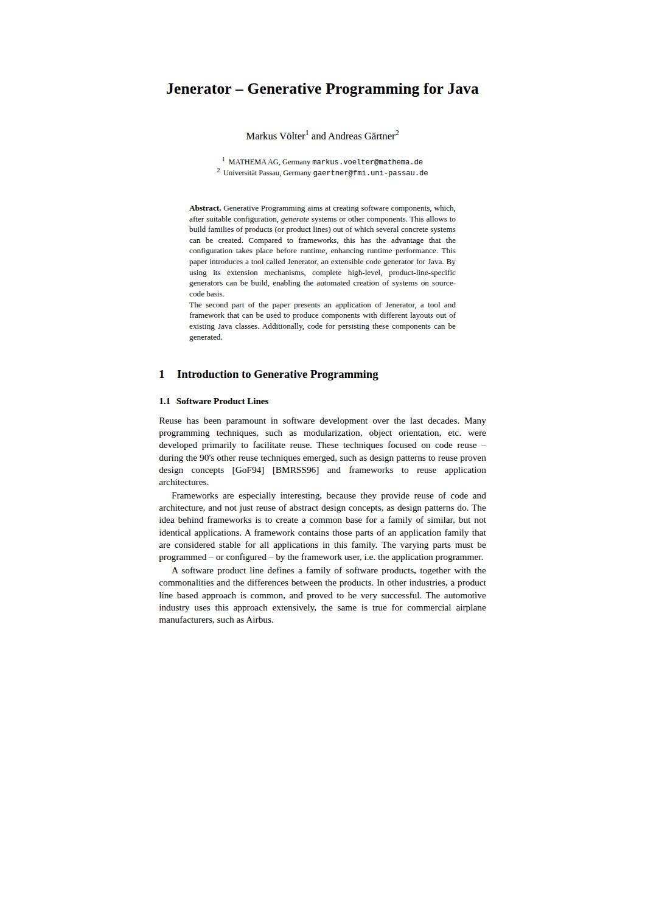Jenerator – Generative Programming for Java
Markus Völter1 and Andreas Gärtner2
1 MATHEMA AG, Germany markus.voelter@mathema.de
2 Universität Passau, Germany gaertner@fmi.uni-passau.de
Abstract. Generative Programming aims at creating software components, which, after suitable configuration, generate systems or other components. This allows to build families of products (or product lines) out of which several concrete systems can be created. Compared to frameworks, this has the advantage that the configuration takes place before runtime, enhancing runtime performance. This paper introduces a tool called Jenerator, an extensible code generator for Java. By using its extension mechanisms, complete high-level, product-line-specific generators can be build, enabling the automated creation of systems on source-code basis.
The second part of the paper presents an application of Jenerator, a tool and framework that can be used to produce components with different layouts out of existing Java classes. Additionally, code for persisting these components can be generated.
1 Introduction to Generative Programming
1.1 Software Product Lines
Reuse has been paramount in software development over the last decades. Many programming techniques, such as modularization, object orientation, etc. were developed primarily to facilitate reuse. These techniques focused on code reuse – during the 90's other reuse techniques emerged, such as design patterns to reuse proven design concepts [GoF94] [BMRSS96] and frameworks to reuse application architectures.
Frameworks are especially interesting, because they provide reuse of code and architecture, and not just reuse of abstract design concepts, as design patterns do. The idea behind frameworks is to create a common base for a family of similar, but not identical applications. A framework contains those parts of an application family that are considered stable for all applications in this family. The varying parts must be programmed – or configured – by the framework user, i.e. the application programmer.
A software product line defines a family of software products, together with the commonalities and the differences between the products. In other industries, a product line based approach is common, and proved to be very successful. The automotive industry uses this approach extensively, the same is true for commercial airplane manufacturers, such as Airbus.